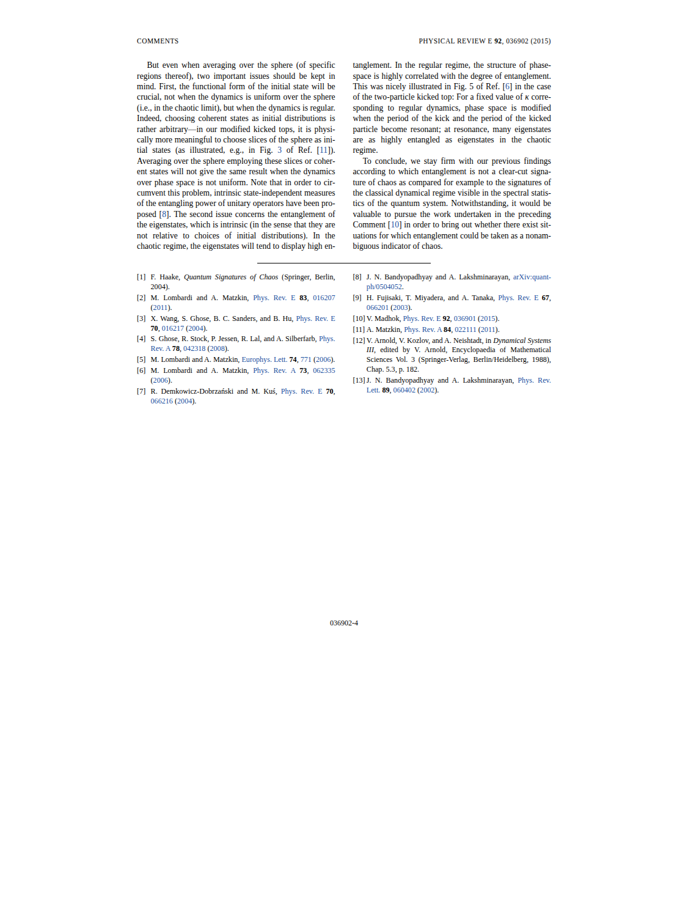Comments
Physical Review E 92, 036902 (2015)
But even when averaging over the sphere (of specific regions thereof), two important issues should be kept in mind. First, the functional form of the initial state will be crucial, not when the dynamics is uniform over the sphere (i.e., in the chaotic limit), but when the dynamics is regular. Indeed, choosing coherent states as initial distributions is rather arbitrary—in our modified kicked tops, it is physically more meaningful to choose slices of the sphere as initial states (as illustrated, e.g., in Fig. 3 of Ref. [11]). Averaging over the sphere employing these slices or coherent states will not give the same result when the dynamics over phase space is not uniform. Note that in order to circumvent this problem, intrinsic state-independent measures of the entangling power of unitary operators have been proposed [8]. The second issue concerns the entanglement of the eigenstates, which is intrinsic (in the sense that they are not relative to choices of initial distributions). In the chaotic regime, the eigenstates will tend to display high entanglement. In the regular regime, the structure of phase-space is highly correlated with the degree of entanglement. This was nicely illustrated in Fig. 5 of Ref. [6] in the case of the two-particle kicked top: For a fixed value of κ corresponding to regular dynamics, phase space is modified when the period of the kick and the period of the kicked particle become resonant; at resonance, many eigenstates are as highly entangled as eigenstates in the chaotic regime.
To conclude, we stay firm with our previous findings according to which entanglement is not a clear-cut signature of chaos as compared for example to the signatures of the classical dynamical regime visible in the spectral statistics of the quantum system. Notwithstanding, it would be valuable to pursue the work undertaken in the preceding Comment [10] in order to bring out whether there exist situations for which entanglement could be taken as a nonambiguous indicator of chaos.
[1] F. Haake, Quantum Signatures of Chaos (Springer, Berlin, 2004).
[2] M. Lombardi and A. Matzkin, Phys. Rev. E 83, 016207 (2011).
[3] X. Wang, S. Ghose, B. C. Sanders, and B. Hu, Phys. Rev. E 70, 016217 (2004).
[4] S. Ghose, R. Stock, P. Jessen, R. Lal, and A. Silberfarb, Phys. Rev. A 78, 042318 (2008).
[5] M. Lombardi and A. Matzkin, Europhys. Lett. 74, 771 (2006).
[6] M. Lombardi and A. Matzkin, Phys. Rev. A 73, 062335 (2006).
[7] R. Demkowicz-Dobrzański and M. Kuś, Phys. Rev. E 70, 066216 (2004).
[8] J. N. Bandyopadhyay and A. Lakshminarayan, arXiv:quant-ph/0504052.
[9] H. Fujisaki, T. Miyadera, and A. Tanaka, Phys. Rev. E 67, 066201 (2003).
[10] V. Madhok, Phys. Rev. E 92, 036901 (2015).
[11] A. Matzkin, Phys. Rev. A 84, 022111 (2011).
[12] V. Arnold, V. Kozlov, and A. Neishtadt, in Dynamical Systems III, edited by V. Arnold, Encyclopaedia of Mathematical Sciences Vol. 3 (Springer-Verlag, Berlin/Heidelberg, 1988), Chap. 5.3, p. 182.
[13] J. N. Bandyopadhyay and A. Lakshminarayan, Phys. Rev. Lett. 89, 060402 (2002).
036902-4